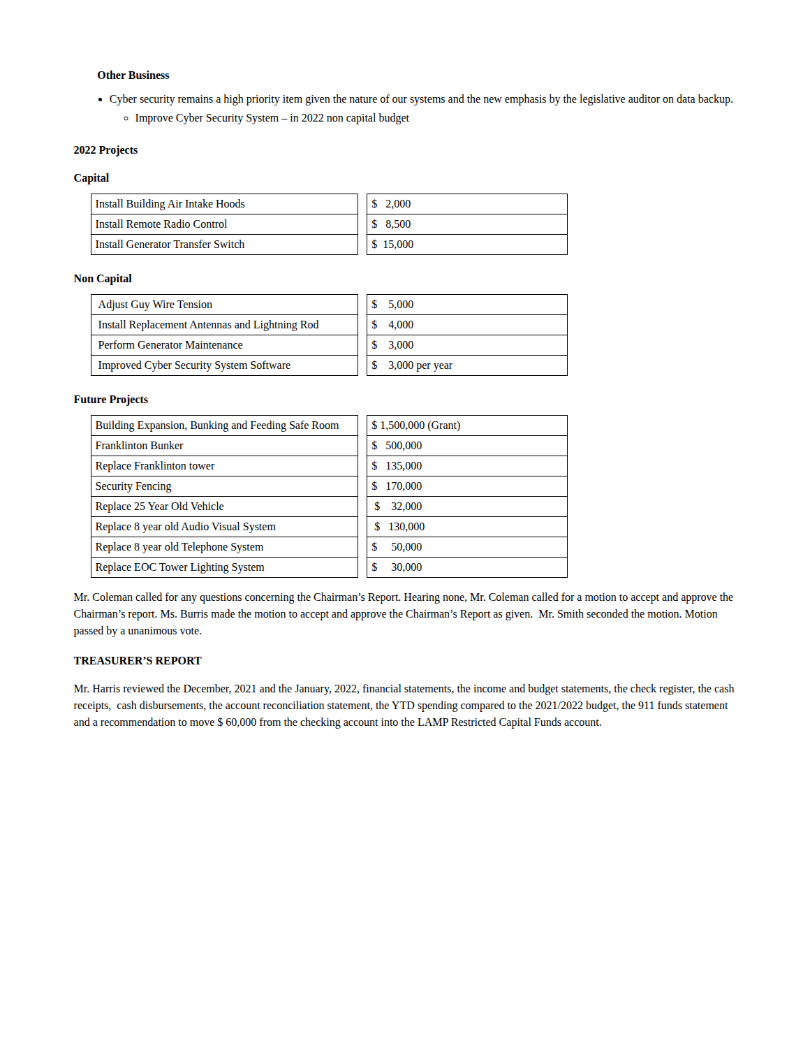Other Business
Cyber security remains a high priority item given the nature of our systems and the new emphasis by the legislative auditor on data backup.
Improve Cyber Security System – in 2022 non capital budget
2022 Projects
Capital
| Install Building Air Intake Hoods | | $ 2,000 |
| Install Remote Radio Control | | $ 8,500 |
| Install Generator Transfer Switch | | $ 15,000 |
Non Capital
| Adjust Guy Wire Tension | | $ 5,000 |
| Install Replacement Antennas and Lightning Rod | | $ 4,000 |
| Perform Generator Maintenance | | $ 3,000 |
| Improved Cyber Security System Software | | $ 3,000 per year |
Future Projects
| Building Expansion, Bunking and Feeding Safe Room | | $ 1,500,000 (Grant) |
| Franklinton Bunker | | $ 500,000 |
| Replace Franklinton tower | | $ 135,000 |
| Security Fencing | | $ 170,000 |
| Replace 25 Year Old Vehicle | | $ 32,000 |
| Replace 8 year old Audio Visual System | | $ 130,000 |
| Replace 8 year old Telephone System | | $ 50,000 |
| Replace EOC Tower Lighting System | | $ 30,000 |
Mr. Coleman called for any questions concerning the Chairman’s Report. Hearing none, Mr. Coleman called for a motion to accept and approve the Chairman’s report. Ms. Burris made the motion to accept and approve the Chairman’s Report as given. Mr. Smith seconded the motion. Motion passed by a unanimous vote.
TREASURER’S REPORT
Mr. Harris reviewed the December, 2021 and the January, 2022, financial statements, the income and budget statements, the check register, the cash receipts, cash disbursements, the account reconciliation statement, the YTD spending compared to the 2021/2022 budget, the 911 funds statement and a recommendation to move $ 60,000 from the checking account into the LAMP Restricted Capital Funds account.